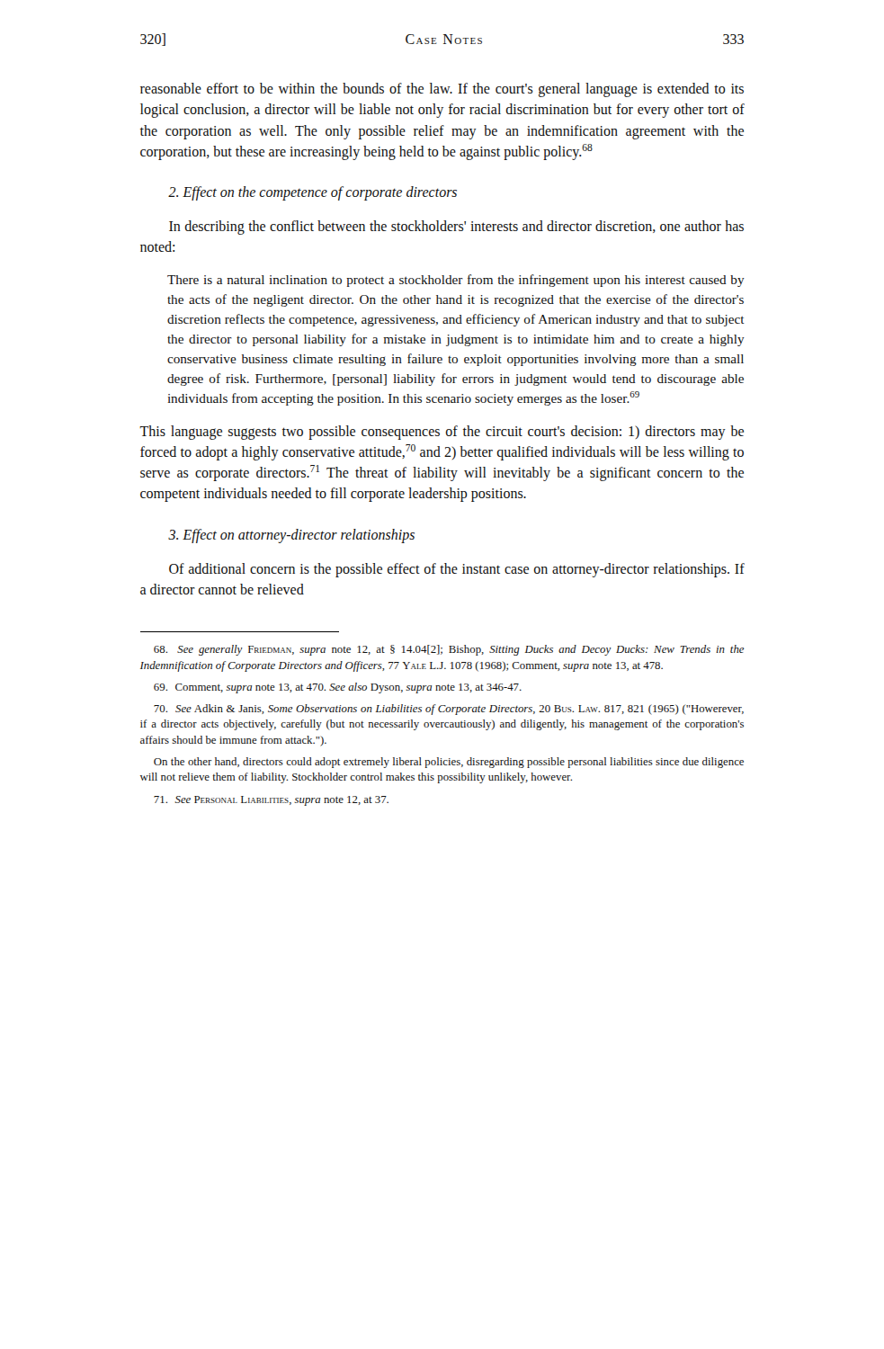320] Case Notes 333
reasonable effort to be within the bounds of the law. If the court's general language is extended to its logical conclusion, a director will be liable not only for racial discrimination but for every other tort of the corporation as well. The only possible relief may be an indemnification agreement with the corporation, but these are increasingly being held to be against public policy.68
2. Effect on the competence of corporate directors
In describing the conflict between the stockholders' interests and director discretion, one author has noted:
There is a natural inclination to protect a stockholder from the infringement upon his interest caused by the acts of the negligent director. On the other hand it is recognized that the exercise of the director's discretion reflects the competence, agressiveness, and efficiency of American industry and that to subject the director to personal liability for a mistake in judgment is to intimidate him and to create a highly conservative business climate resulting in failure to exploit opportunities involving more than a small degree of risk. Furthermore, [personal] liability for errors in judgment would tend to discourage able individuals from accepting the position. In this scenario society emerges as the loser.69
This language suggests two possible consequences of the circuit court's decision: 1) directors may be forced to adopt a highly conservative attitude,70 and 2) better qualified individuals will be less willing to serve as corporate directors.71 The threat of liability will inevitably be a significant concern to the competent individuals needed to fill corporate leadership positions.
3. Effect on attorney-director relationships
Of additional concern is the possible effect of the instant case on attorney-director relationships. If a director cannot be relieved
68. See generally Friedman, supra note 12, at § 14.04[2]; Bishop, Sitting Ducks and Decoy Ducks: New Trends in the Indemnification of Corporate Directors and Officers, 77 Yale L.J. 1078 (1968); Comment, supra note 13, at 478.
69. Comment, supra note 13, at 470. See also Dyson, supra note 13, at 346-47.
70. See Adkin & Janis, Some Observations on Liabilities of Corporate Directors, 20 Bus. Law. 817, 821 (1965) ("Howerever, if a director acts objectively, carefully (but not necessarily overcautiously) and diligently, his management of the corporation's affairs should be immune from attack.").
On the other hand, directors could adopt extremely liberal policies, disregarding possible personal liabilities since due diligence will not relieve them of liability. Stockholder control makes this possibility unlikely, however.
71. See Personal Liabilities, supra note 12, at 37.